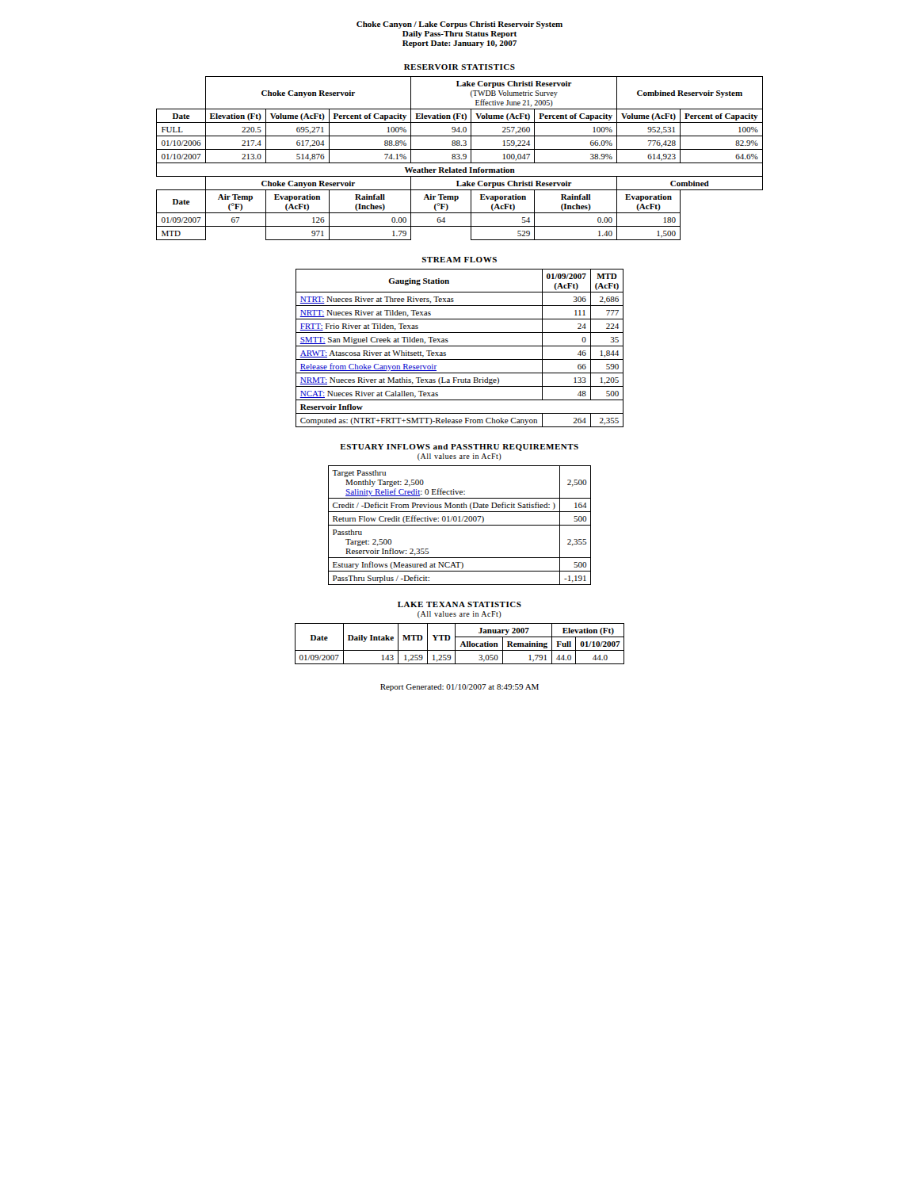Choke Canyon / Lake Corpus Christi Reservoir System
Daily Pass-Thru Status Report
Report Date: January 10, 2007
RESERVOIR STATISTICS
| | Choke Canyon Reservoir | Lake Corpus Christi Reservoir (TWDB Volumetric Survey Effective June 21, 2005) | Combined Reservoir System |
| Date | Elevation (Ft) | Volume (AcFt) | Percent of Capacity | Elevation (Ft) | Volume (AcFt) | Percent of Capacity | Volume (AcFt) | Percent of Capacity |
| FULL | 220.5 | 695,271 | 100% | 94.0 | 257,260 | 100% | 952,531 | 100% |
| 01/10/2006 | 217.4 | 617,204 | 88.8% | 88.3 | 159,224 | 66.0% | 776,428 | 82.9% |
| 01/10/2007 | 213.0 | 514,876 | 74.1% | 83.9 | 100,047 | 38.9% | 614,923 | 64.6% |
| Weather Related Information |
| | Choke Canyon Reservoir | Lake Corpus Christi Reservoir | Combined |
| Date | Air Temp (°F) | Evaporation (AcFt) | Rainfall (Inches) | Air Temp (°F) | Evaporation (AcFt) | Rainfall (Inches) | Evaporation (AcFt) |
| 01/09/2007 | 67 | 126 | 0.00 | 64 | 54 | 0.00 | 180 |
| MTD | | 971 | 1.79 | | 529 | 1.40 | 1,500 |
STREAM FLOWS
| Gauging Station | 01/09/2007 (AcFt) | MTD (AcFt) |
| --- | --- | --- |
| NTRT: Nueces River at Three Rivers, Texas | 306 | 2,686 |
| NRTT: Nueces River at Tilden, Texas | 111 | 777 |
| FRTT: Frio River at Tilden, Texas | 24 | 224 |
| SMTT: San Miguel Creek at Tilden, Texas | 0 | 35 |
| ARWT: Atascosa River at Whitsett, Texas | 46 | 1,844 |
| Release from Choke Canyon Reservoir | 66 | 590 |
| NRMT: Nueces River at Mathis, Texas (La Fruta Bridge) | 133 | 1,205 |
| NCAT: Nueces River at Calallen, Texas | 48 | 500 |
| Reservoir Inflow |
| Computed as: (NTRT+FRTT+SMTT)-Release From Choke Canyon | 264 | 2,355 |
ESTUARY INFLOWS and PASSTHRU REQUIREMENTS
(All values are in AcFt)
| Target Passthru Monthly Target: 2,500 Salinity Relief Credit : 0 Effective: | 2,500 |
| Credit / -Deficit From Previous Month (Date Deficit Satisfied: ) | 164 |
| Return Flow Credit (Effective: 01/01/2007) | 500 |
| Passthru Target: 2,500 Reservoir Inflow: 2,355 | 2,355 |
| Estuary Inflows (Measured at NCAT) | 500 |
| PassThru Surplus / -Deficit: | -1,191 |
LAKE TEXANA STATISTICS
(All values are in AcFt)
| Date | Daily Intake | MTD | YTD | January 2007 | Elevation (Ft) |
| --- | --- | --- | --- | --- | --- |
| Allocation | Remaining | Full | 01/10/2007 |
| 01/09/2007 | 143 | 1,259 | 1,259 | 3,050 | 1,791 | 44.0 | 44.0 |
Report Generated: 01/10/2007 at 8:49:59 AM